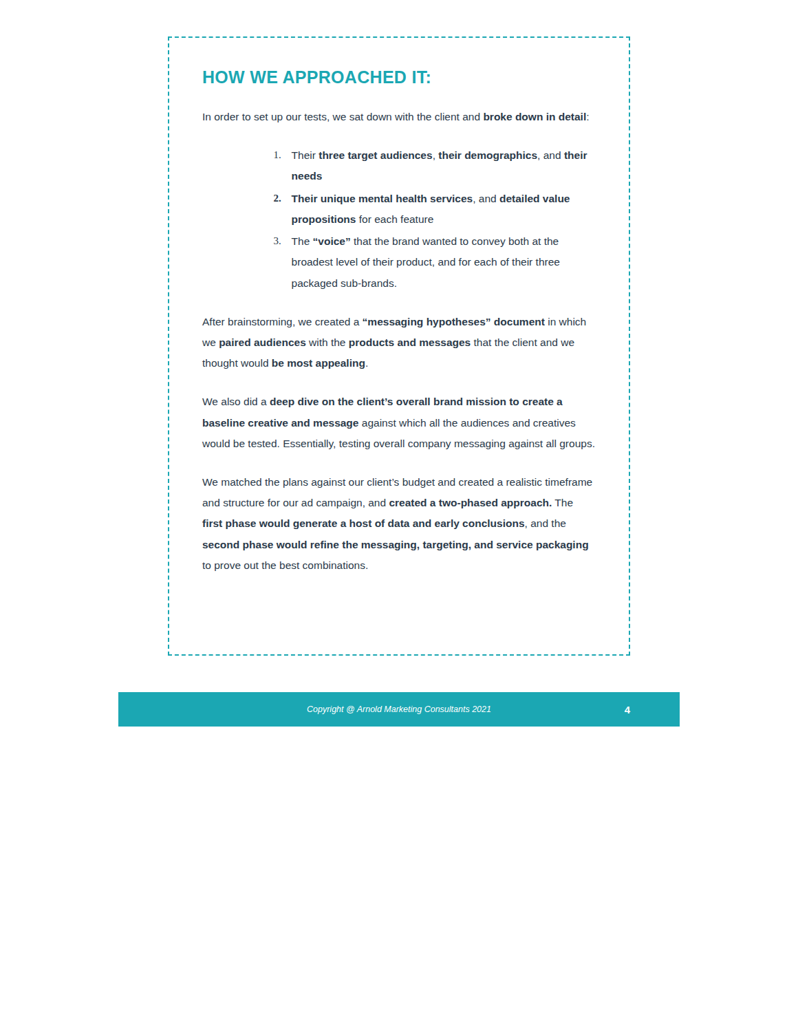How we approached it:
In order to set up our tests, we sat down with the client and broke down in detail:
Their three target audiences, their demographics, and their needs
Their unique mental health services, and detailed value propositions for each feature
The “voice” that the brand wanted to convey both at the broadest level of their product, and for each of their three packaged sub-brands.
After brainstorming, we created a “messaging hypotheses” document in which we paired audiences with the products and messages that the client and we thought would be most appealing.
We also did a deep dive on the client’s overall brand mission to create a baseline creative and message against which all the audiences and creatives would be tested. Essentially, testing overall company messaging against all groups.
We matched the plans against our client’s budget and created a realistic timeframe and structure for our ad campaign, and created a two-phased approach. The first phase would generate a host of data and early conclusions, and the second phase would refine the messaging, targeting, and service packaging to prove out the best combinations.
Copyright @ Arnold Marketing Consultants 2021 4